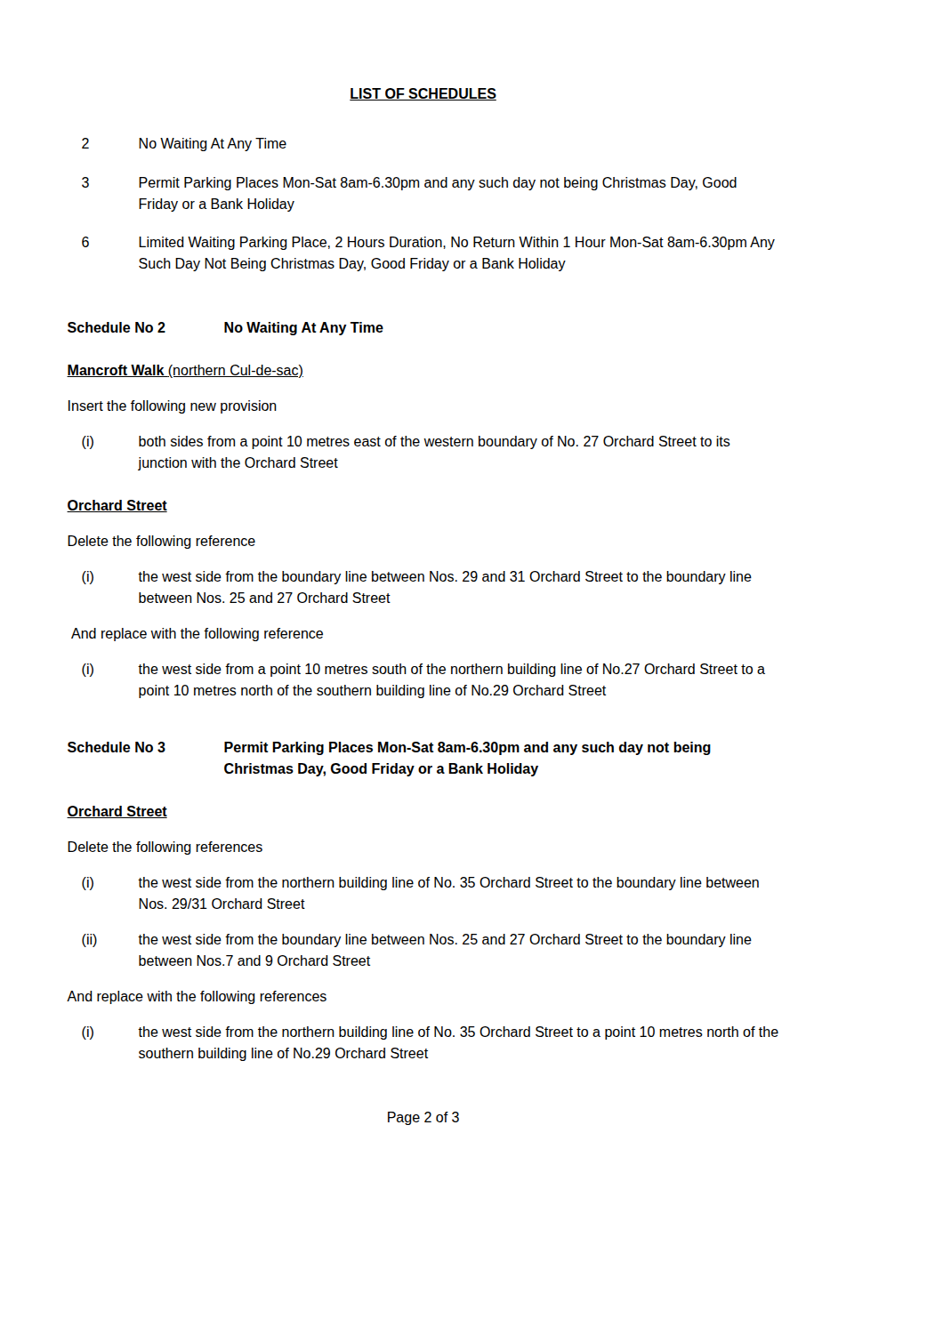LIST OF SCHEDULES
2
No Waiting At Any Time
3
Permit Parking Places Mon-Sat 8am-6.30pm and any such day not being Christmas Day, Good Friday or a Bank Holiday
6
Limited Waiting Parking Place, 2 Hours Duration, No Return Within 1 Hour Mon-Sat 8am-6.30pm Any Such Day Not Being Christmas Day, Good Friday or a Bank Holiday
Schedule No 2
No Waiting At Any Time
Mancroft Walk (northern Cul-de-sac)
Insert the following new provision
(i)
both sides from a point 10 metres east of the western boundary of No. 27 Orchard Street to its junction with the Orchard Street
Orchard Street
Delete the following reference
(i)
the west side from the boundary line between Nos. 29 and 31 Orchard Street to the boundary line between Nos. 25 and 27 Orchard Street
And replace with the following reference
(i)
the west side from a point 10 metres south of the northern building line of No.27 Orchard Street to a point 10 metres north of the southern building line of No.29 Orchard Street
Schedule No 3
Permit Parking Places Mon-Sat 8am-6.30pm and any such day not being Christmas Day, Good Friday or a Bank Holiday
Orchard Street
Delete the following references
(i)
the west side from the northern building line of No. 35 Orchard Street to the boundary line between Nos. 29/31 Orchard Street
(ii)
the west side from the boundary line between Nos. 25 and 27 Orchard Street to the boundary line between Nos.7 and 9 Orchard Street
And replace with the following references
(i)
the west side from the northern building line of No. 35 Orchard Street to a point 10 metres north of the southern building line of No.29 Orchard Street
Page 2 of 3